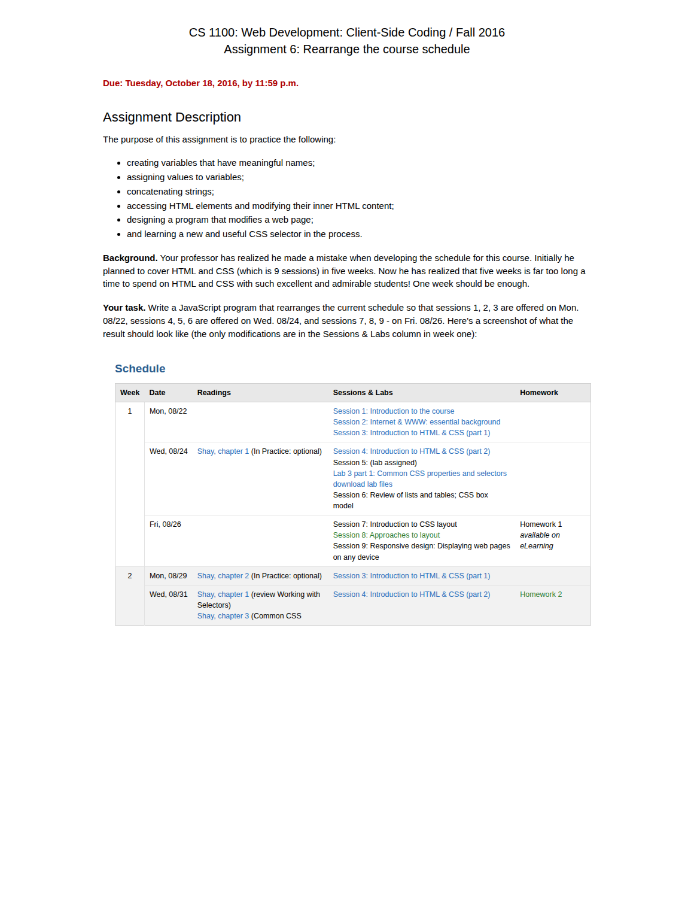CS 1100: Web Development: Client-Side Coding / Fall 2016
Assignment 6: Rearrange the course schedule
Due: Tuesday, October 18, 2016, by 11:59 p.m.
Assignment Description
The purpose of this assignment is to practice the following:
creating variables that have meaningful names;
assigning values to variables;
concatenating strings;
accessing HTML elements and modifying their inner HTML content;
designing a program that modifies a web page;
and learning a new and useful CSS selector in the process.
Background. Your professor has realized he made a mistake when developing the schedule for this course. Initially he planned to cover HTML and CSS (which is 9 sessions) in five weeks. Now he has realized that five weeks is far too long a time to spend on HTML and CSS with such excellent and admirable students! One week should be enough.
Your task. Write a JavaScript program that rearranges the current schedule so that sessions 1, 2, 3 are offered on Mon. 08/22, sessions 4, 5, 6 are offered on Wed. 08/24, and sessions 7, 8, 9 - on Fri. 08/26. Here's a screenshot of what the result should look like (the only modifications are in the Sessions & Labs column in week one):
Schedule
| Week | Date | Readings | Sessions & Labs | Homework |
| --- | --- | --- | --- | --- |
| 1 | Mon, 08/22 | | Session 1: Introduction to the course Session 2: Internet & WWW: essential background Session 3: Introduction to HTML & CSS (part 1) | |
| Wed, 08/24 | Shay, chapter 1 (In Practice: optional) | Session 4: Introduction to HTML & CSS (part 2) Session 5: (lab assigned) Lab 3 part 1: Common CSS properties and selectors download lab files Session 6: Review of lists and tables; CSS box model | |
| Fri, 08/26 | | Session 7: Introduction to CSS layout Session 8: Approaches to layout Session 9: Responsive design: Displaying web pages on any device | Homework 1 available on eLearning |
| 2 | Mon, 08/29 | Shay, chapter 2 (In Practice: optional) | Session 3: Introduction to HTML & CSS (part 1) | |
| Wed, 08/31 | Shay, chapter 1 (review Working with Selectors) Shay, chapter 3 (Common CSS | Session 4: Introduction to HTML & CSS (part 2) | Homework 2 |